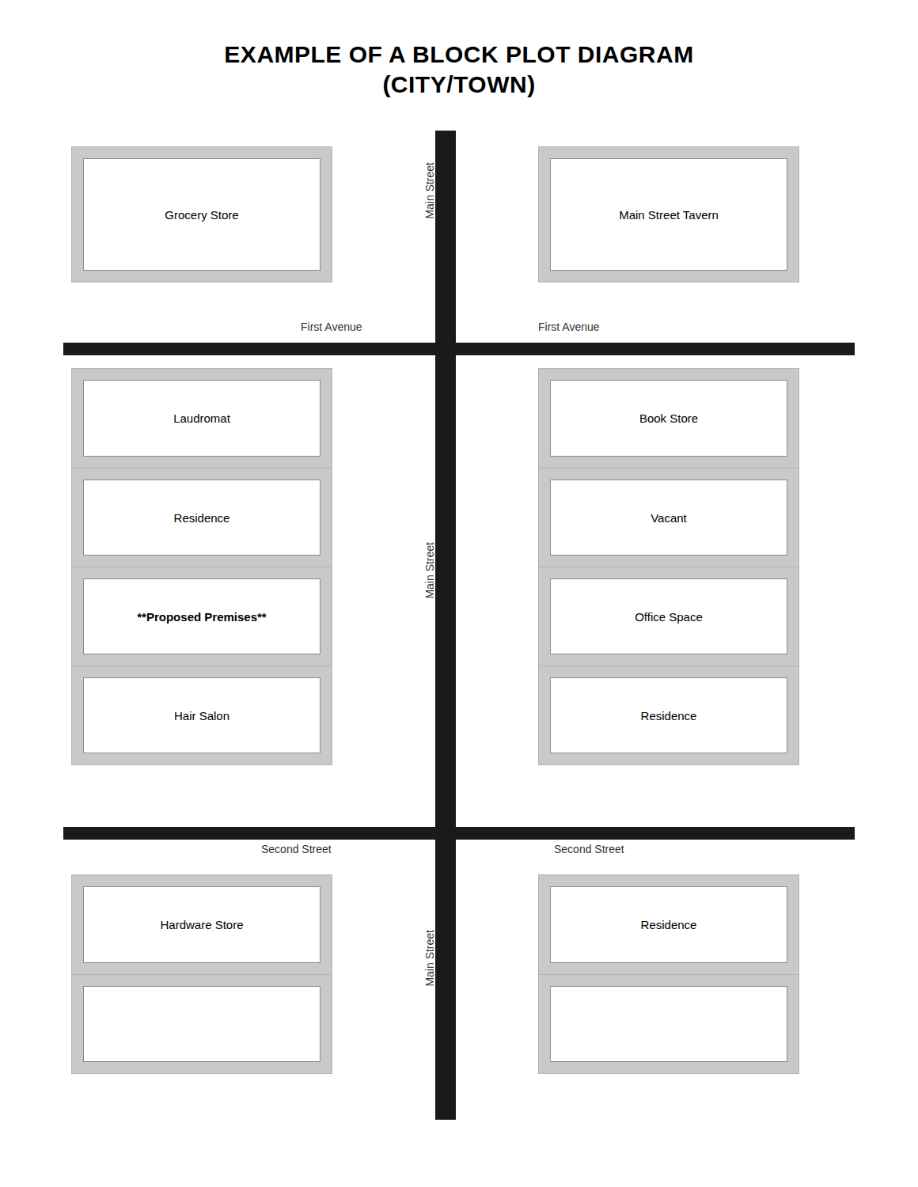EXAMPLE OF A BLOCK PLOT DIAGRAM
(CITY/TOWN)
Main Street
Main Street
Main Street
First Avenue
First Avenue
Second Street
Second Street
Grocery Store
Main Street Tavern
Laudromat
Residence
**Proposed Premises**
Hair Salon
Book Store
Vacant
Office Space
Residence
Hardware Store
Residence